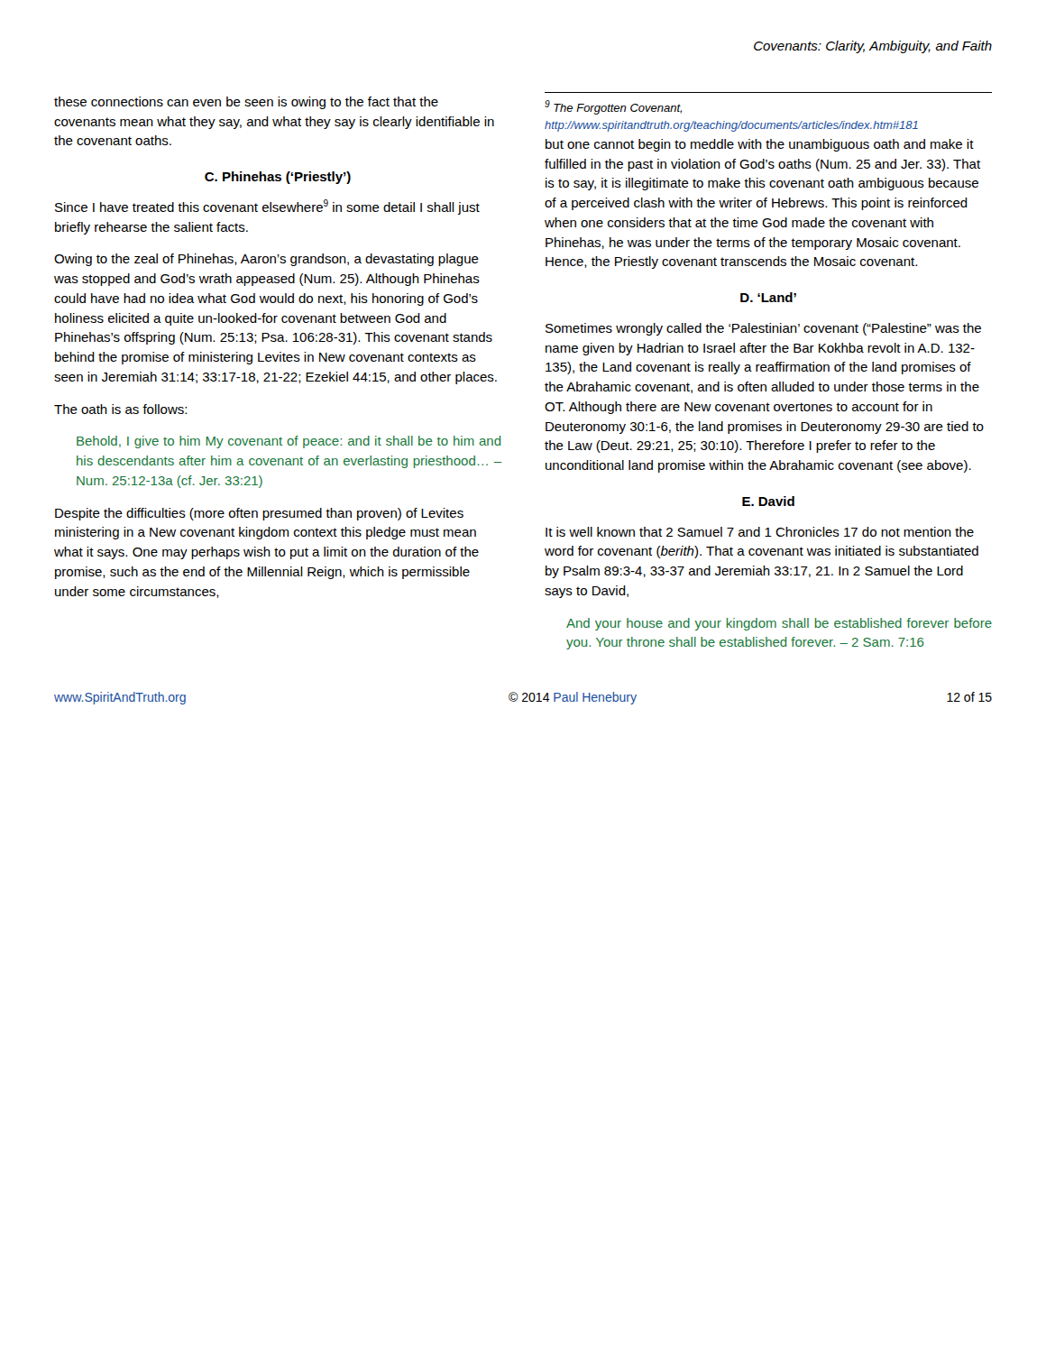Covenants: Clarity, Ambiguity, and Faith
these connections can even be seen is owing to the fact that the covenants mean what they say, and what they say is clearly identifiable in the covenant oaths.
C. Phinehas (‘Priestly’)
Since I have treated this covenant elsewhere9 in some detail I shall just briefly rehearse the salient facts.
Owing to the zeal of Phinehas, Aaron’s grandson, a devastating plague was stopped and God’s wrath appeased (Num. 25). Although Phinehas could have had no idea what God would do next, his honoring of God’s holiness elicited a quite un-looked-for covenant between God and Phinehas’s offspring (Num. 25:13; Psa. 106:28-31). This covenant stands behind the promise of ministering Levites in New covenant contexts as seen in Jeremiah 31:14; 33:17-18, 21-22; Ezekiel 44:15, and other places.
The oath is as follows:
Behold, I give to him My covenant of peace: and it shall be to him and his descendants after him a covenant of an everlasting priesthood… – Num. 25:12-13a (cf. Jer. 33:21)
Despite the difficulties (more often presumed than proven) of Levites ministering in a New covenant kingdom context this pledge must mean what it says. One may perhaps wish to put a limit on the duration of the promise, such as the end of the Millennial Reign, which is permissible under some circumstances,
9 The Forgotten Covenant,
http://www.spiritandtruth.org/teaching/documents/articles/index.htm#181
but one cannot begin to meddle with the unambiguous oath and make it fulfilled in the past in violation of God’s oaths (Num. 25 and Jer. 33). That is to say, it is illegitimate to make this covenant oath ambiguous because of a perceived clash with the writer of Hebrews. This point is reinforced when one considers that at the time God made the covenant with Phinehas, he was under the terms of the temporary Mosaic covenant. Hence, the Priestly covenant transcends the Mosaic covenant.
D. ‘Land’
Sometimes wrongly called the ‘Palestinian’ covenant (“Palestine” was the name given by Hadrian to Israel after the Bar Kokhba revolt in A.D. 132-135), the Land covenant is really a reaffirmation of the land promises of the Abrahamic covenant, and is often alluded to under those terms in the OT. Although there are New covenant overtones to account for in Deuteronomy 30:1-6, the land promises in Deuteronomy 29-30 are tied to the Law (Deut. 29:21, 25; 30:10). Therefore I prefer to refer to the unconditional land promise within the Abrahamic covenant (see above).
E. David
It is well known that 2 Samuel 7 and 1 Chronicles 17 do not mention the word for covenant (berith). That a covenant was initiated is substantiated by Psalm 89:3-4, 33-37 and Jeremiah 33:17, 21. In 2 Samuel the Lord says to David,
And your house and your kingdom shall be established forever before you. Your throne shall be established forever. – 2 Sam. 7:16
www.SpiritAndTruth.org
© 2014 Paul Henebury
12 of 15